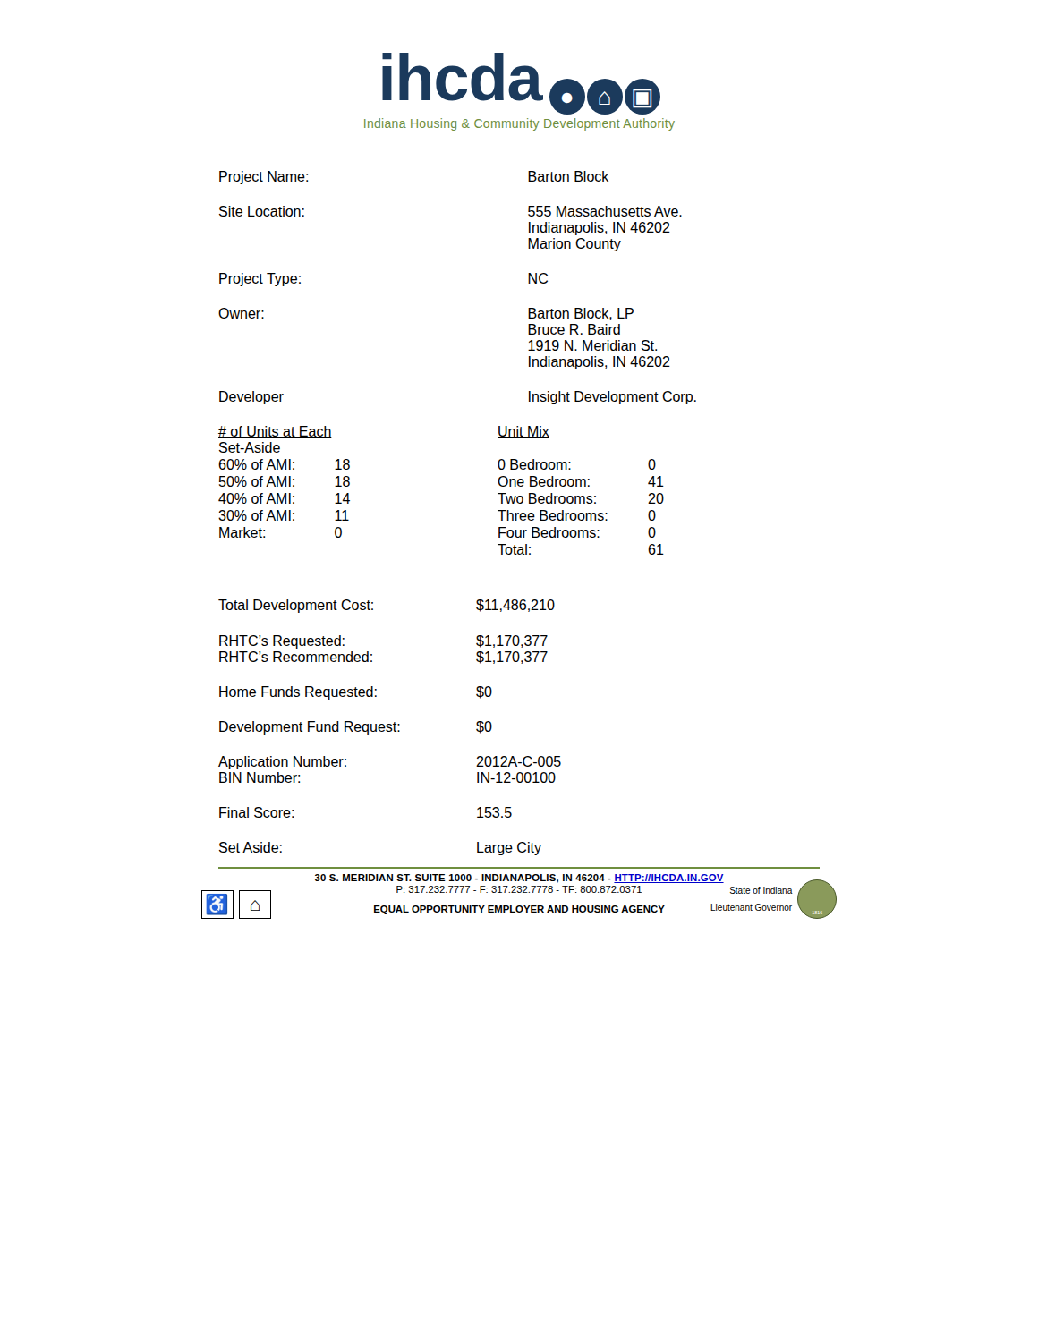ihcda●⌂▣
Indiana Housing & Community Development Authority
| Project Name: | Barton Block |
| Site Location: | 555 Massachusetts Ave. Indianapolis, IN 46202 Marion County |
| Project Type: | NC |
| Owner: | Barton Block, LP Bruce R. Baird 1919 N. Meridian St. Indianapolis, IN 46202 |
| Developer | Insight Development Corp. |
| # of Units at Each Set-Aside | | | Unit Mix | |
| 60% of AMI: | 18 | | 0 Bedroom: | 0 |
| 50% of AMI: | 18 | | One Bedroom: | 41 |
| 40% of AMI: | 14 | | Two Bedrooms: | 20 |
| 30% of AMI: | 11 | | Three Bedrooms: | 0 |
| Market: | 0 | | Four Bedrooms: | 0 |
| | | | Total: | 61 |
| Total Development Cost: | $11,486,210 |
| RHTC’s Requested: | $1,170,377 |
| RHTC’s Recommended: | $1,170,377 |
| Home Funds Requested: | $0 |
| Development Fund Request: | $0 |
| Application Number: | 2012A-C-005 |
| BIN Number: | IN-12-00100 |
| Final Score: | 153.5 |
| Set Aside: | Large City |
30 S. MERIDIAN ST. SUITE 1000 - INDIANAPOLIS, IN 46204 - HTTP://IHCDA.IN.GOV
P: 317.232.7777 - F: 317.232.7778 - TF: 800.872.0371
EQUAL OPPORTUNITY EMPLOYER AND HOUSING AGENCY
♿⌂
State of Indiana
Lieutenant Governor